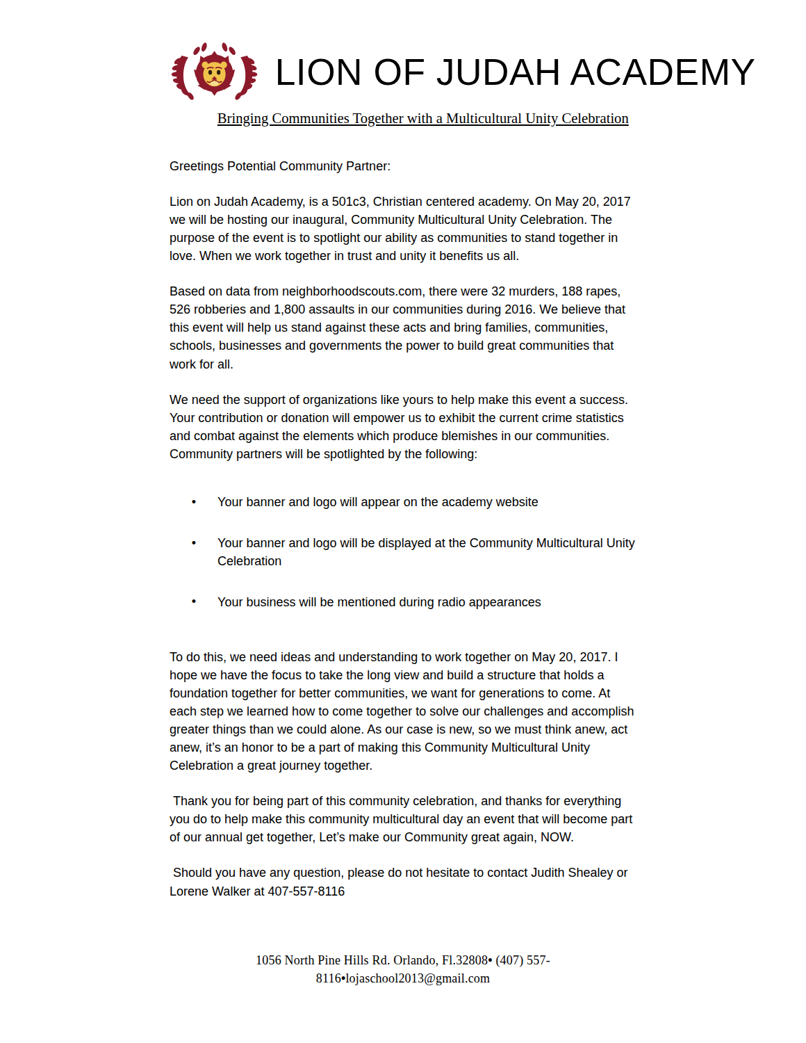LION OF JUDAH ACADEMY
Bringing Communities Together with a Multicultural Unity Celebration
Greetings Potential Community Partner:
Lion on Judah Academy, is a 501c3, Christian centered academy. On May 20, 2017 we will be hosting our inaugural, Community Multicultural Unity Celebration. The purpose of the event is to spotlight our ability as communities to stand together in love. When we work together in trust and unity it benefits us all.
Based on data from neighborhoodscouts.com, there were 32 murders, 188 rapes, 526 robberies and 1,800 assaults in our communities during 2016. We believe that this event will help us stand against these acts and bring families, communities, schools, businesses and governments the power to build great communities that work for all.
We need the support of organizations like yours to help make this event a success. Your contribution or donation will empower us to exhibit the current crime statistics and combat against the elements which produce blemishes in our communities. Community partners will be spotlighted by the following:
Your banner and logo will appear on the academy website
Your banner and logo will be displayed at the Community Multicultural Unity Celebration
Your business will be mentioned during radio appearances
To do this, we need ideas and understanding to work together on May 20, 2017. I hope we have the focus to take the long view and build a structure that holds a foundation together for better communities, we want for generations to come. At each step we learned how to come together to solve our challenges and accomplish greater things than we could alone. As our case is new, so we must think anew, act anew, it’s an honor to be a part of making this Community Multicultural Unity Celebration a great journey together.
Thank you for being part of this community celebration, and thanks for everything you do to help make this community multicultural day an event that will become part of our annual get together, Let’s make our Community great again, NOW.
Should you have any question, please do not hesitate to contact Judith Shealey or Lorene Walker at 407-557-8116
1056 North Pine Hills Rd. Orlando, Fl.32808• (407) 557-8116•lojaschool2013@gmail.com